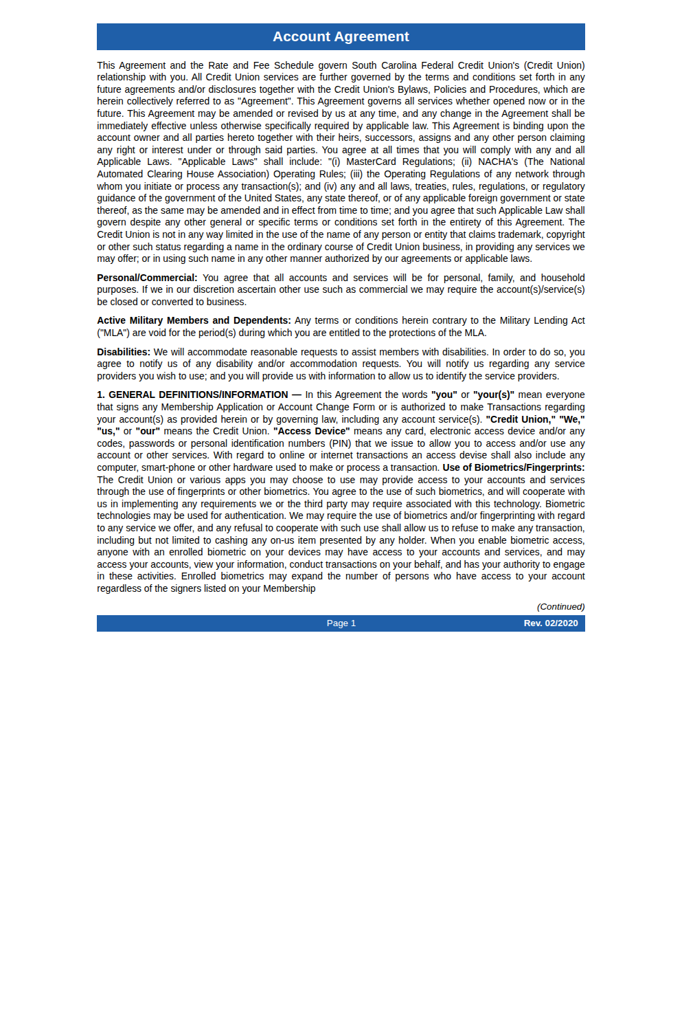Account Agreement
This Agreement and the Rate and Fee Schedule govern South Carolina Federal Credit Union's (Credit Union) relationship with you. All Credit Union services are further governed by the terms and conditions set forth in any future agreements and/or disclosures together with the Credit Union's Bylaws, Policies and Procedures, which are herein collectively referred to as "Agreement". This Agreement governs all services whether opened now or in the future. This Agreement may be amended or revised by us at any time, and any change in the Agreement shall be immediately effective unless otherwise specifically required by applicable law. This Agreement is binding upon the account owner and all parties hereto together with their heirs, successors, assigns and any other person claiming any right or interest under or through said parties. You agree at all times that you will comply with any and all Applicable Laws. "Applicable Laws" shall include: "(i) MasterCard Regulations; (ii) NACHA's (The National Automated Clearing House Association) Operating Rules; (iii) the Operating Regulations of any network through whom you initiate or process any transaction(s); and (iv) any and all laws, treaties, rules, regulations, or regulatory guidance of the government of the United States, any state thereof, or of any applicable foreign government or state thereof, as the same may be amended and in effect from time to time; and you agree that such Applicable Law shall govern despite any other general or specific terms or conditions set forth in the entirety of this Agreement. The Credit Union is not in any way limited in the use of the name of any person or entity that claims trademark, copyright or other such status regarding a name in the ordinary course of Credit Union business, in providing any services we may offer; or in using such name in any other manner authorized by our agreements or applicable laws.
Personal/Commercial: You agree that all accounts and services will be for personal, family, and household purposes. If we in our discretion ascertain other use such as commercial we may require the account(s)/service(s) be closed or converted to business.
Active Military Members and Dependents: Any terms or conditions herein contrary to the Military Lending Act ("MLA") are void for the period(s) during which you are entitled to the protections of the MLA.
Disabilities: We will accommodate reasonable requests to assist members with disabilities. In order to do so, you agree to notify us of any disability and/or accommodation requests. You will notify us regarding any service providers you wish to use; and you will provide us with information to allow us to identify the service providers.
1. GENERAL DEFINITIONS/INFORMATION — In this Agreement the words "you" or "your(s)" mean everyone that signs any Membership Application or Account Change Form or is authorized to make Transactions regarding your account(s) as provided herein or by governing law, including any account service(s). "Credit Union," "We," "us," or "our" means the Credit Union. "Access Device" means any card, electronic access device and/or any codes, passwords or personal identification numbers (PIN) that we issue to allow you to access and/or use any account or other services. With regard to online or internet transactions an access devise shall also include any computer, smart-phone or other hardware used to make or process a transaction. Use of Biometrics/Fingerprints: The Credit Union or various apps you may choose to use may provide access to your accounts and services through the use of fingerprints or other biometrics. You agree to the use of such biometrics, and will cooperate with us in implementing any requirements we or the third party may require associated with this technology. Biometric technologies may be used for authentication. We may require the use of biometrics and/or fingerprinting with regard to any service we offer, and any refusal to cooperate with such use shall allow us to refuse to make any transaction, including but not limited to cashing any on-us item presented by any holder. When you enable biometric access, anyone with an enrolled biometric on your devices may have access to your accounts and services, and may access your accounts, view your information, conduct transactions on your behalf, and has your authority to engage in these activities. Enrolled biometrics may expand the number of persons who have access to your account regardless of the signers listed on your Membership
(Continued)
Page 1
Rev. 02/2020